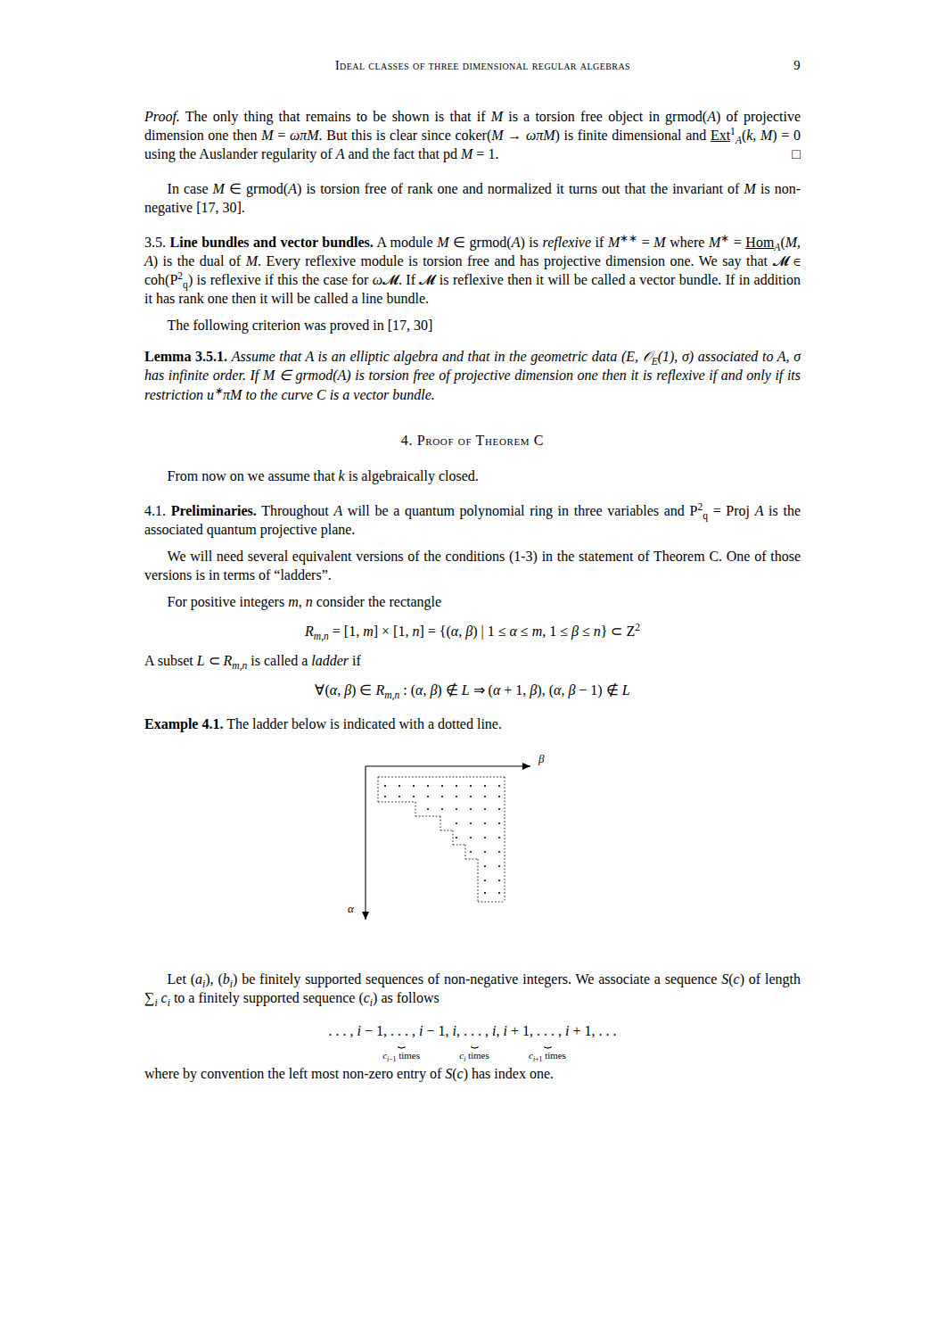Ideal classes of three dimensional regular algebras 9
Proof. The only thing that remains to be shown is that if M is a torsion free object in grmod(A) of projective dimension one then M = ωπM. But this is clear since coker(M → ωπM) is finite dimensional and Ext1A(k, M) = 0 using the Auslander regularity of A and the fact that pd M = 1.□
In case M ∈ grmod(A) is torsion free of rank one and normalized it turns out that the invariant of M is non-negative [17, 30].
3.5. Line bundles and vector bundles. A module M ∈ grmod(A) is reflexive if M∗∗ = M where M∗ = HomA(M, A) is the dual of M. Every reflexive module is torsion free and has projective dimension one. We say that 𝓜 ∈ coh(P2q) is reflexive if this the case for ω 𝓜. If 𝓜 is reflexive then it will be called a vector bundle. If in addition it has rank one then it will be called a line bundle.
The following criterion was proved in [17, 30]
Lemma 3.5.1. Assume that A is an elliptic algebra and that in the geometric data (E, 𝒪E(1), σ) associated to A, σ has infinite order. If M ∈ grmod(A) is torsion free of projective dimension one then it is reflexive if and only if its restriction u∗πM to the curve C is a vector bundle.
4. Proof of Theorem C
From now on we assume that k is algebraically closed.
4.1. Preliminaries. Throughout A will be a quantum polynomial ring in three variables and P2q = Proj A is the associated quantum projective plane.
We will need several equivalent versions of the conditions (1-3) in the statement of Theorem C. One of those versions is in terms of “ladders”.
For positive integers m, n consider the rectangle
Rm,n = [1, m] × [1, n] = {(α, β) | 1 ≤ α ≤ m, 1 ≤ β ≤ n} ⊂ Z2
A subset L ⊂ Rm,n is called a ladder if
∀(α, β) ∈ Rm,n : (α, β) ∉ L ⇒ (α + 1, β), (α, β − 1) ∉ L
Example 4.1. The ladder below is indicated with a dotted line.
β α
Let (ai), (bi) be finitely supported sequences of non-negative integers. We associate a sequence S(c) of length ∑i ci to a finitely supported sequence (ci) as follows
. . . , i − 1, . . . , i − 1⏟ci−1 times, i, . . . , i⏟ci times, i + 1, . . . , i + 1⏟ci+1 times, . . .
where by convention the left most non-zero entry of S(c) has index one.